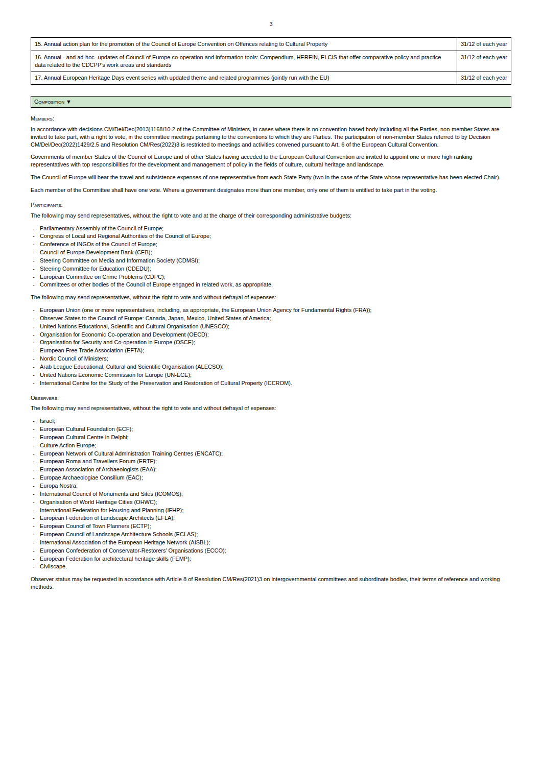3
| 15. Annual action plan for the promotion of the Council of Europe Convention on Offences relating to Cultural Property | 31/12 of each year |
| 16. Annual - and ad-hoc- updates of Council of Europe co-operation and information tools: Compendium, HEREIN, ELCIS that offer comparative policy and practice data related to the CDCPP's work areas and standards | 31/12 of each year |
| 17. Annual European Heritage Days event series with updated theme and related programmes (jointly run with the EU) | 31/12 of each year |
Composition ▼
Members:
In accordance with decisions CM/Del/Dec(2013)1168/10.2 of the Committee of Ministers, in cases where there is no convention-based body including all the Parties, non-member States are invited to take part, with a right to vote, in the committee meetings pertaining to the conventions to which they are Parties. The participation of non-member States referred to by Decision CM/Del/Dec(2022)1429/2.5 and Resolution CM/Res(2022)3 is restricted to meetings and activities convened pursuant to Art. 6 of the European Cultural Convention.
Governments of member States of the Council of Europe and of other States having acceded to the European Cultural Convention are invited to appoint one or more high ranking representatives with top responsibilities for the development and management of policy in the fields of culture, cultural heritage and landscape.
The Council of Europe will bear the travel and subsistence expenses of one representative from each State Party (two in the case of the State whose representative has been elected Chair).
Each member of the Committee shall have one vote. Where a government designates more than one member, only one of them is entitled to take part in the voting.
Participants:
The following may send representatives, without the right to vote and at the charge of their corresponding administrative budgets:
Parliamentary Assembly of the Council of Europe;
Congress of Local and Regional Authorities of the Council of Europe;
Conference of INGOs of the Council of Europe;
Council of Europe Development Bank (CEB);
Steering Committee on Media and Information Society (CDMSI);
Steering Committee for Education (CDEDU);
European Committee on Crime Problems (CDPC);
Committees or other bodies of the Council of Europe engaged in related work, as appropriate.
The following may send representatives, without the right to vote and without defrayal of expenses:
European Union (one or more representatives, including, as appropriate, the European Union Agency for Fundamental Rights (FRA));
Observer States to the Council of Europe: Canada, Japan, Mexico, United States of America;
United Nations Educational, Scientific and Cultural Organisation (UNESCO);
Organisation for Economic Co-operation and Development (OECD);
Organisation for Security and Co-operation in Europe (OSCE);
European Free Trade Association (EFTA);
Nordic Council of Ministers;
Arab League Educational, Cultural and Scientific Organisation (ALECSO);
United Nations Economic Commission for Europe (UN-ECE);
International Centre for the Study of the Preservation and Restoration of Cultural Property (ICCROM).
Observers:
The following may send representatives, without the right to vote and without defrayal of expenses:
Israel;
European Cultural Foundation (ECF);
European Cultural Centre in Delphi;
Culture Action Europe;
European Network of Cultural Administration Training Centres (ENCATC);
European Roma and Travellers Forum (ERTF);
European Association of Archaeologists (EAA);
Europae Archaeologiae Consilium (EAC);
Europa Nostra;
International Council of Monuments and Sites (ICOMOS);
Organisation of World Heritage Cities (OHWC);
International Federation for Housing and Planning (IFHP);
European Federation of Landscape Architects (EFLA);
European Council of Town Planners (ECTP);
European Council of Landscape Architecture Schools (ECLAS);
International Association of the European Heritage Network (AISBL);
European Confederation of Conservator-Restorers' Organisations (ECCO);
European Federation for architectural heritage skills (FEMP);
Civilscape.
Observer status may be requested in accordance with Article 8 of Resolution CM/Res(2021)3 on intergovernmental committees and subordinate bodies, their terms of reference and working methods.